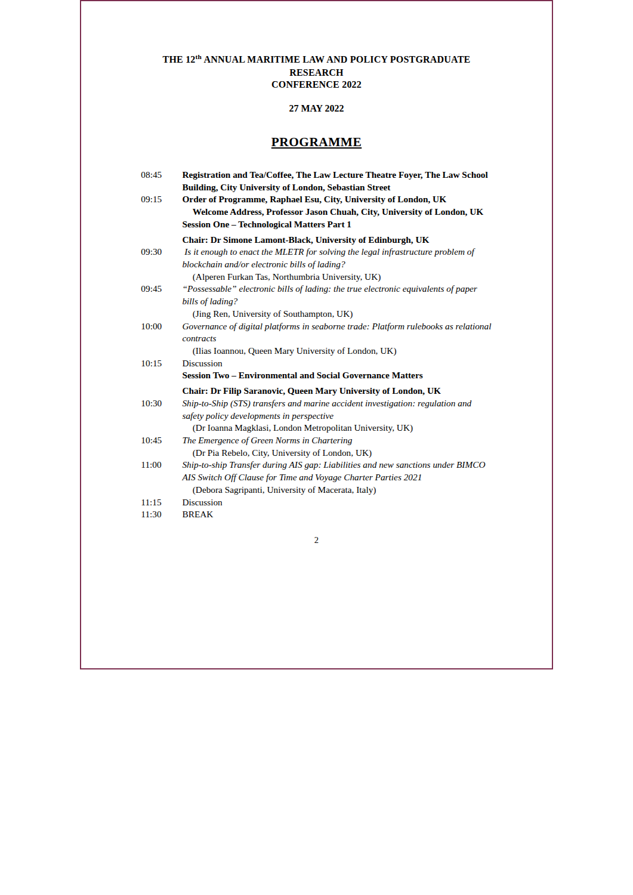THE 12th ANNUAL MARITIME LAW AND POLICY POSTGRADUATE RESEARCH
CONFERENCE 2022
27 MAY 2022
PROGRAMME
| 08:45 | Registration and Tea/Coffee, The Law Lecture Theatre Foyer, The Law School Building, City University of London, Sebastian Street |
| 09:15 | Order of Programme, Raphael Esu, City, University of London, UK Welcome Address, Professor Jason Chuah, City, University of London, UK |
| | Session One – Technological Matters Part 1 Chair: Dr Simone Lamont-Black, University of Edinburgh, UK |
| 09:30 | Is it enough to enact the MLETR for solving the legal infrastructure problem of blockchain and/or electronic bills of lading? (Alperen Furkan Tas, Northumbria University, UK) |
| 09:45 | “Possessable” electronic bills of lading: the true electronic equivalents of paper bills of lading? (Jing Ren, University of Southampton, UK) |
| 10:00 | Governance of digital platforms in seaborne trade: Platform rulebooks as relational contracts (Ilias Ioannou, Queen Mary University of London, UK) |
| 10:15 | Discussion |
| | Session Two – Environmental and Social Governance Matters Chair: Dr Filip Saranovic, Queen Mary University of London, UK |
| 10:30 | Ship-to-Ship (STS) transfers and marine accident investigation: regulation and safety policy developments in perspective (Dr Ioanna Magklasi, London Metropolitan University, UK) |
| 10:45 | The Emergence of Green Norms in Chartering (Dr Pia Rebelo, City, University of London, UK) |
| 11:00 | Ship-to-ship Transfer during AIS gap: Liabilities and new sanctions under BIMCO AIS Switch Off Clause for Time and Voyage Charter Parties 2021 (Debora Sagripanti, University of Macerata, Italy) |
| 11:15 | Discussion |
| 11:30 | BREAK |
2